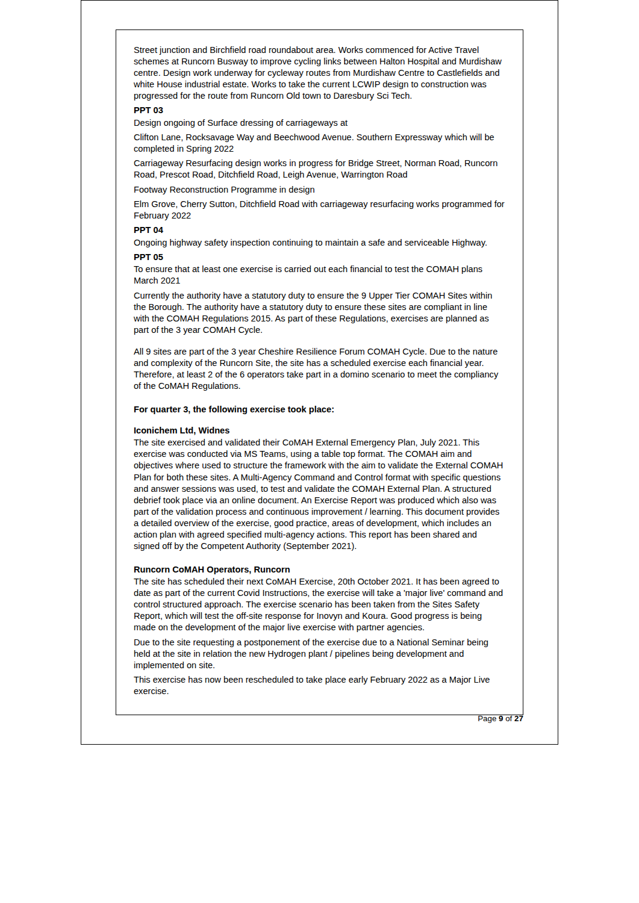Street junction and Birchfield road roundabout area. Works commenced for Active Travel schemes at Runcorn Busway to improve cycling links between Halton Hospital and Murdishaw centre. Design work underway for cycleway routes from Murdishaw Centre to Castlefields and white House industrial estate. Works to take the current LCWIP design to construction was progressed for the route from Runcorn Old town to Daresbury Sci Tech.
PPT 03
Design ongoing of Surface dressing of carriageways at
Clifton Lane, Rocksavage Way and Beechwood Avenue. Southern Expressway which will be completed in Spring 2022
Carriageway Resurfacing design works in progress for Bridge Street, Norman Road, Runcorn Road, Prescot Road, Ditchfield Road, Leigh Avenue, Warrington Road
Footway Reconstruction Programme in design
Elm Grove, Cherry Sutton, Ditchfield Road with carriageway resurfacing works programmed for February 2022
PPT 04
Ongoing highway safety inspection continuing to maintain a safe and serviceable Highway.
PPT 05
To ensure that at least one exercise is carried out each financial to test the COMAH plans March 2021
Currently the authority have a statutory duty to ensure the 9 Upper Tier COMAH Sites within the Borough. The authority have a statutory duty to ensure these sites are compliant in line with the COMAH Regulations 2015. As part of these Regulations, exercises are planned as part of the 3 year COMAH Cycle.
All 9 sites are part of the 3 year Cheshire Resilience Forum COMAH Cycle. Due to the nature and complexity of the Runcorn Site, the site has a scheduled exercise each financial year. Therefore, at least 2 of the 6 operators take part in a domino scenario to meet the compliancy of the CoMAH Regulations.
For quarter 3, the following exercise took place:
Iconichem Ltd, Widnes
The site exercised and validated their CoMAH External Emergency Plan, July 2021. This exercise was conducted via MS Teams, using a table top format. The COMAH aim and objectives where used to structure the framework with the aim to validate the External COMAH Plan for both these sites. A Multi-Agency Command and Control format with specific questions and answer sessions was used, to test and validate the COMAH External Plan. A structured debrief took place via an online document. An Exercise Report was produced which also was part of the validation process and continuous improvement / learning. This document provides a detailed overview of the exercise, good practice, areas of development, which includes an action plan with agreed specified multi-agency actions. This report has been shared and signed off by the Competent Authority (September 2021).
Runcorn CoMAH Operators, Runcorn
The site has scheduled their next CoMAH Exercise, 20th October 2021. It has been agreed to date as part of the current Covid Instructions, the exercise will take a 'major live' command and control structured approach. The exercise scenario has been taken from the Sites Safety Report, which will test the off-site response for Inovyn and Koura. Good progress is being made on the development of the major live exercise with partner agencies.
Due to the site requesting a postponement of the exercise due to a National Seminar being held at the site in relation the new Hydrogen plant / pipelines being development and implemented on site.
This exercise has now been rescheduled to take place early February 2022 as a Major Live exercise.
Page 9 of 27